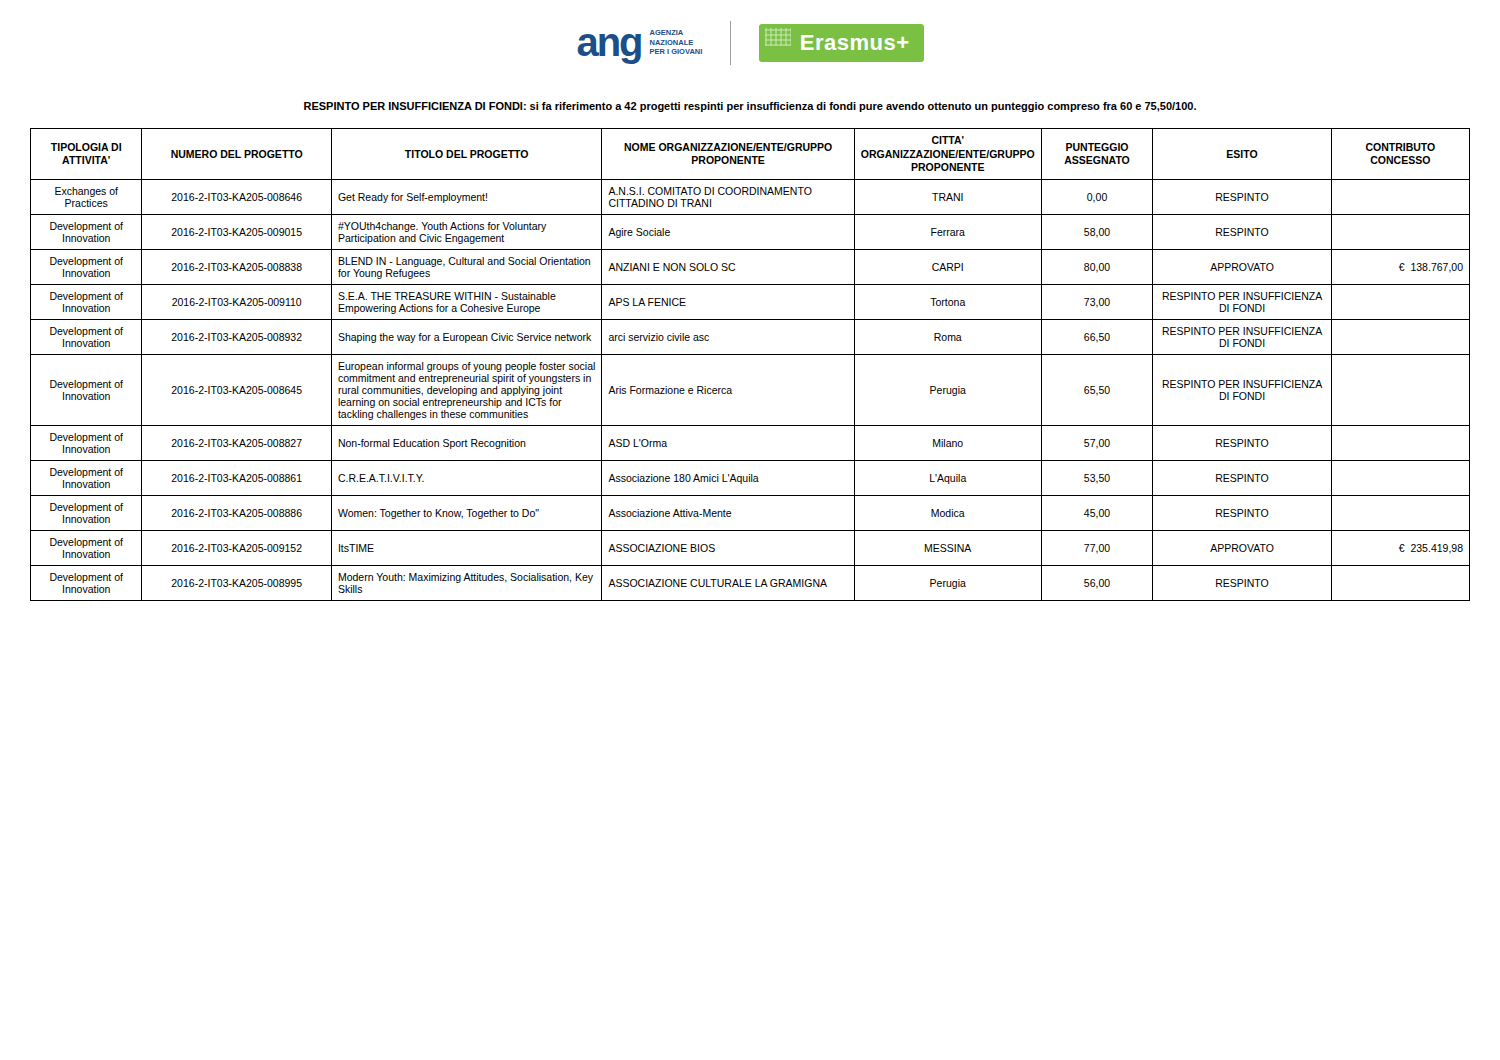ang Agenzia
Nazionale
per i Giovani
Erasmus+
RESPINTO PER INSUFFICIENZA DI FONDI: si fa riferimento a 42 progetti respinti per insufficienza di fondi pure avendo ottenuto un punteggio compreso fra 60 e 75,50/100.
| TIPOLOGIA DI ATTIVITA' | NUMERO DEL PROGETTO | TITOLO DEL PROGETTO | NOME ORGANIZZAZIONE/ENTE/GRUPPO PROPONENTE | CITTA' ORGANIZZAZIONE/ENTE/GRUPPO PROPONENTE | PUNTEGGIO ASSEGNATO | ESITO | CONTRIBUTO CONCESSO |
| --- | --- | --- | --- | --- | --- | --- | --- |
| Exchanges of Practices | 2016-2-IT03-KA205-008646 | Get Ready for Self-employment! | A.N.S.I. COMITATO DI COORDINAMENTO CITTADINO DI TRANI | TRANI | 0,00 | RESPINTO | |
| Development of Innovation | 2016-2-IT03-KA205-009015 | #YOUth4change. Youth Actions for Voluntary Participation and Civic Engagement | Agire Sociale | Ferrara | 58,00 | RESPINTO | |
| Development of Innovation | 2016-2-IT03-KA205-008838 | BLEND IN - Language, Cultural and Social Orientation for Young Refugees | ANZIANI E NON SOLO SC | CARPI | 80,00 | APPROVATO | € 138.767,00 |
| Development of Innovation | 2016-2-IT03-KA205-009110 | S.E.A. THE TREASURE WITHIN - Sustainable Empowering Actions for a Cohesive Europe | APS LA FENICE | Tortona | 73,00 | RESPINTO PER INSUFFICIENZA DI FONDI | |
| Development of Innovation | 2016-2-IT03-KA205-008932 | Shaping the way for a European Civic Service network | arci servizio civile asc | Roma | 66,50 | RESPINTO PER INSUFFICIENZA DI FONDI | |
| Development of Innovation | 2016-2-IT03-KA205-008645 | European informal groups of young people foster social commitment and entrepreneurial spirit of youngsters in rural communities, developing and applying joint learning on social entrepreneurship and ICTs for tackling challenges in these communities | Aris Formazione e Ricerca | Perugia | 65,50 | RESPINTO PER INSUFFICIENZA DI FONDI | |
| Development of Innovation | 2016-2-IT03-KA205-008827 | Non-formal Education Sport Recognition | ASD L'Orma | Milano | 57,00 | RESPINTO | |
| Development of Innovation | 2016-2-IT03-KA205-008861 | C.R.E.A.T.I.V.I.T.Y. | Associazione 180 Amici L'Aquila | L'Aquila | 53,50 | RESPINTO | |
| Development of Innovation | 2016-2-IT03-KA205-008886 | Women: Together to Know, Together to Do" | Associazione Attiva-Mente | Modica | 45,00 | RESPINTO | |
| Development of Innovation | 2016-2-IT03-KA205-009152 | ItsTIME | ASSOCIAZIONE BIOS | MESSINA | 77,00 | APPROVATO | € 235.419,98 |
| Development of Innovation | 2016-2-IT03-KA205-008995 | Modern Youth: Maximizing Attitudes, Socialisation, Key Skills | ASSOCIAZIONE CULTURALE LA GRAMIGNA | Perugia | 56,00 | RESPINTO | |